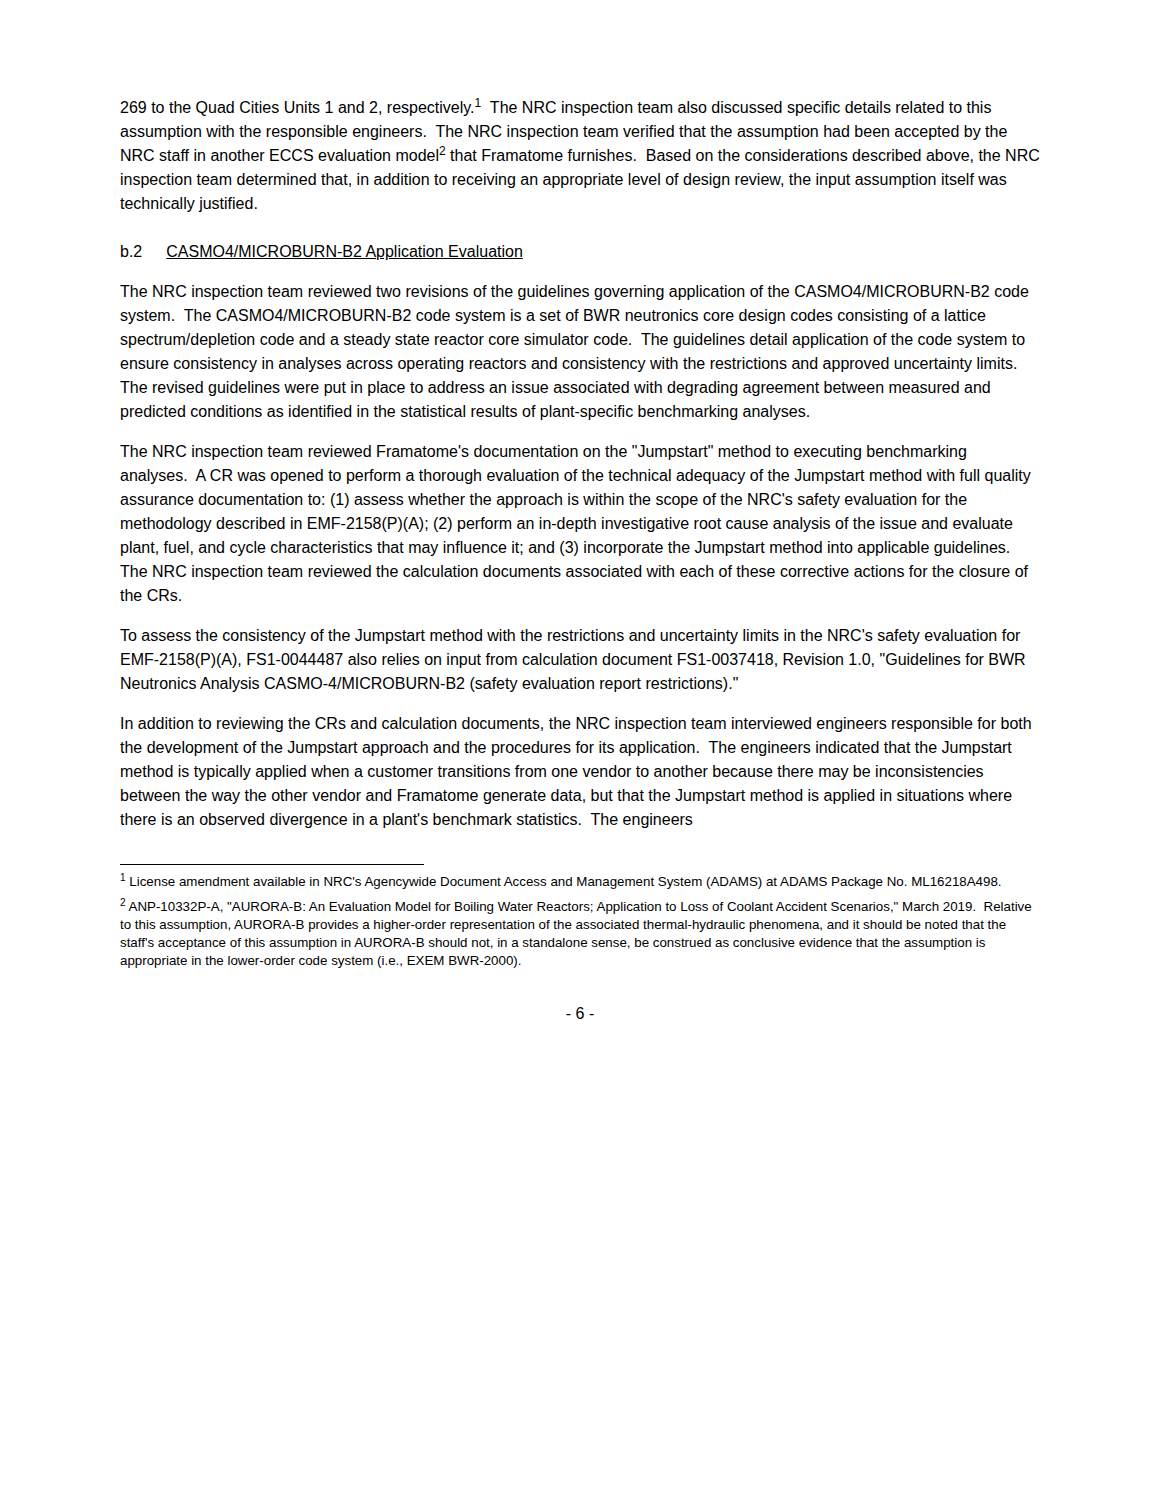269 to the Quad Cities Units 1 and 2, respectively.1 The NRC inspection team also discussed specific details related to this assumption with the responsible engineers. The NRC inspection team verified that the assumption had been accepted by the NRC staff in another ECCS evaluation model2 that Framatome furnishes. Based on the considerations described above, the NRC inspection team determined that, in addition to receiving an appropriate level of design review, the input assumption itself was technically justified.
b.2 CASMO4/MICROBURN-B2 Application Evaluation
The NRC inspection team reviewed two revisions of the guidelines governing application of the CASMO4/MICROBURN-B2 code system. The CASMO4/MICROBURN-B2 code system is a set of BWR neutronics core design codes consisting of a lattice spectrum/depletion code and a steady state reactor core simulator code. The guidelines detail application of the code system to ensure consistency in analyses across operating reactors and consistency with the restrictions and approved uncertainty limits. The revised guidelines were put in place to address an issue associated with degrading agreement between measured and predicted conditions as identified in the statistical results of plant-specific benchmarking analyses.
The NRC inspection team reviewed Framatome's documentation on the "Jumpstart" method to executing benchmarking analyses. A CR was opened to perform a thorough evaluation of the technical adequacy of the Jumpstart method with full quality assurance documentation to: (1) assess whether the approach is within the scope of the NRC's safety evaluation for the methodology described in EMF-2158(P)(A); (2) perform an in-depth investigative root cause analysis of the issue and evaluate plant, fuel, and cycle characteristics that may influence it; and (3) incorporate the Jumpstart method into applicable guidelines. The NRC inspection team reviewed the calculation documents associated with each of these corrective actions for the closure of the CRs.
To assess the consistency of the Jumpstart method with the restrictions and uncertainty limits in the NRC's safety evaluation for EMF-2158(P)(A), FS1-0044487 also relies on input from calculation document FS1-0037418, Revision 1.0, "Guidelines for BWR Neutronics Analysis CASMO-4/MICROBURN-B2 (safety evaluation report restrictions)."
In addition to reviewing the CRs and calculation documents, the NRC inspection team interviewed engineers responsible for both the development of the Jumpstart approach and the procedures for its application. The engineers indicated that the Jumpstart method is typically applied when a customer transitions from one vendor to another because there may be inconsistencies between the way the other vendor and Framatome generate data, but that the Jumpstart method is applied in situations where there is an observed divergence in a plant's benchmark statistics. The engineers
1 License amendment available in NRC's Agencywide Document Access and Management System (ADAMS) at ADAMS Package No. ML16218A498.
2 ANP-10332P-A, "AURORA-B: An Evaluation Model for Boiling Water Reactors; Application to Loss of Coolant Accident Scenarios," March 2019. Relative to this assumption, AURORA-B provides a higher-order representation of the associated thermal-hydraulic phenomena, and it should be noted that the staff's acceptance of this assumption in AURORA-B should not, in a standalone sense, be construed as conclusive evidence that the assumption is appropriate in the lower-order code system (i.e., EXEM BWR-2000).
- 6 -